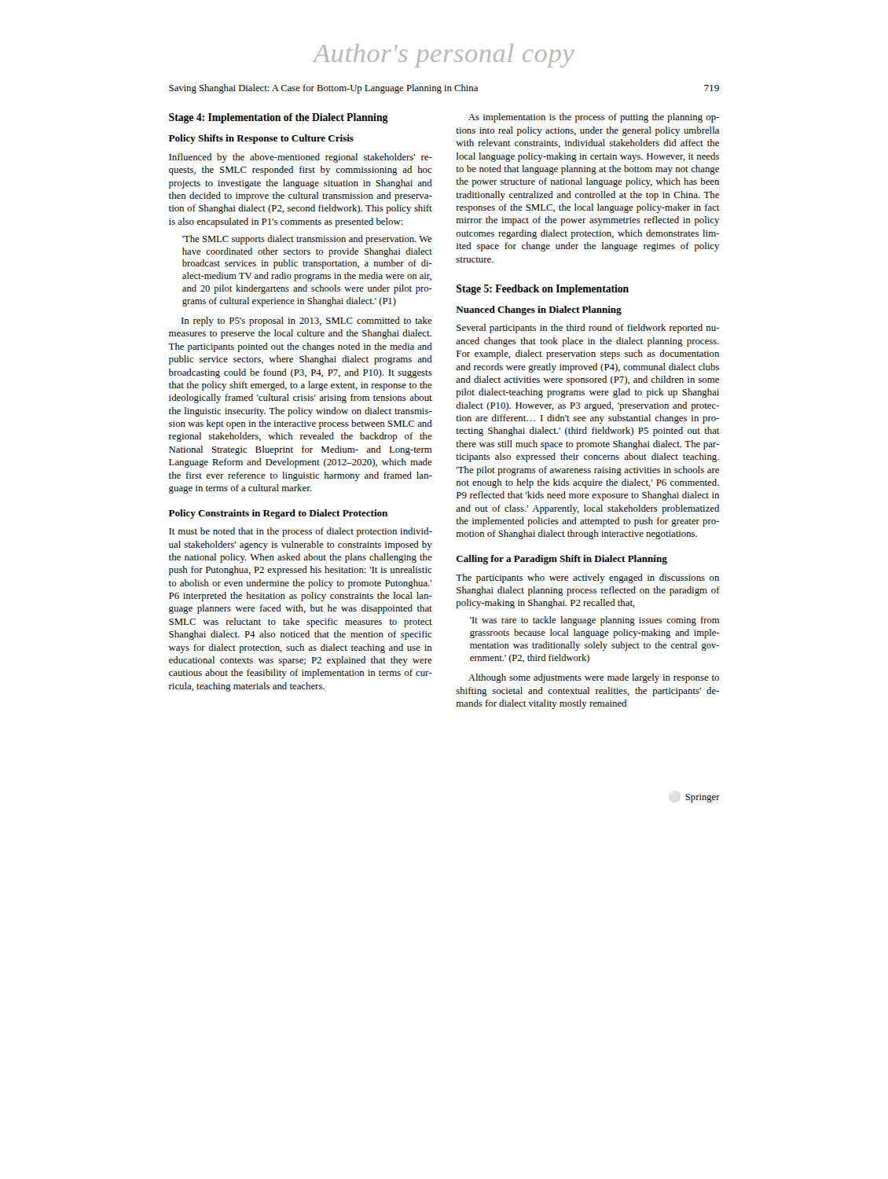Author's personal copy
Saving Shanghai Dialect: A Case for Bottom-Up Language Planning in China 719
Stage 4: Implementation of the Dialect Planning
Policy Shifts in Response to Culture Crisis
Influenced by the above-mentioned regional stakeholders' requests, the SMLC responded first by commissioning ad hoc projects to investigate the language situation in Shanghai and then decided to improve the cultural transmission and preservation of Shanghai dialect (P2, second fieldwork). This policy shift is also encapsulated in P1's comments as presented below:
'The SMLC supports dialect transmission and preservation. We have coordinated other sectors to provide Shanghai dialect broadcast services in public transportation, a number of dialect-medium TV and radio programs in the media were on air, and 20 pilot kindergartens and schools were under pilot programs of cultural experience in Shanghai dialect.' (P1)
In reply to P5's proposal in 2013, SMLC committed to take measures to preserve the local culture and the Shanghai dialect. The participants pointed out the changes noted in the media and public service sectors, where Shanghai dialect programs and broadcasting could be found (P3, P4, P7, and P10). It suggests that the policy shift emerged, to a large extent, in response to the ideologically framed 'cultural crisis' arising from tensions about the linguistic insecurity. The policy window on dialect transmission was kept open in the interactive process between SMLC and regional stakeholders, which revealed the backdrop of the National Strategic Blueprint for Medium- and Long-term Language Reform and Development (2012–2020), which made the first ever reference to linguistic harmony and framed language in terms of a cultural marker.
Policy Constraints in Regard to Dialect Protection
It must be noted that in the process of dialect protection individual stakeholders' agency is vulnerable to constraints imposed by the national policy. When asked about the plans challenging the push for Putonghua, P2 expressed his hesitation: 'It is unrealistic to abolish or even undermine the policy to promote Putonghua.' P6 interpreted the hesitation as policy constraints the local language planners were faced with, but he was disappointed that SMLC was reluctant to take specific measures to protect Shanghai dialect. P4 also noticed that the mention of specific ways for dialect protection, such as dialect teaching and use in educational contexts was sparse; P2 explained that they were cautious about the feasibility of implementation in terms of curricula, teaching materials and teachers.
As implementation is the process of putting the planning options into real policy actions, under the general policy umbrella with relevant constraints, individual stakeholders did affect the local language policy-making in certain ways. However, it needs to be noted that language planning at the bottom may not change the power structure of national language policy, which has been traditionally centralized and controlled at the top in China. The responses of the SMLC, the local language policy-maker in fact mirror the impact of the power asymmetries reflected in policy outcomes regarding dialect protection, which demonstrates limited space for change under the language regimes of policy structure.
Stage 5: Feedback on Implementation
Nuanced Changes in Dialect Planning
Several participants in the third round of fieldwork reported nuanced changes that took place in the dialect planning process. For example, dialect preservation steps such as documentation and records were greatly improved (P4), communal dialect clubs and dialect activities were sponsored (P7), and children in some pilot dialect-teaching programs were glad to pick up Shanghai dialect (P10). However, as P3 argued, 'preservation and protection are different… I didn't see any substantial changes in protecting Shanghai dialect.' (third fieldwork) P5 pointed out that there was still much space to promote Shanghai dialect. The participants also expressed their concerns about dialect teaching. 'The pilot programs of awareness raising activities in schools are not enough to help the kids acquire the dialect,' P6 commented. P9 reflected that 'kids need more exposure to Shanghai dialect in and out of class.' Apparently, local stakeholders problematized the implemented policies and attempted to push for greater promotion of Shanghai dialect through interactive negotiations.
Calling for a Paradigm Shift in Dialect Planning
The participants who were actively engaged in discussions on Shanghai dialect planning process reflected on the paradigm of policy-making in Shanghai. P2 recalled that,
'It was rare to tackle language planning issues coming from grassroots because local language policy-making and implementation was traditionally solely subject to the central government.' (P2, third fieldwork)
Although some adjustments were made largely in response to shifting societal and contextual realities, the participants' demands for dialect vitality mostly remained
⚪ Springer